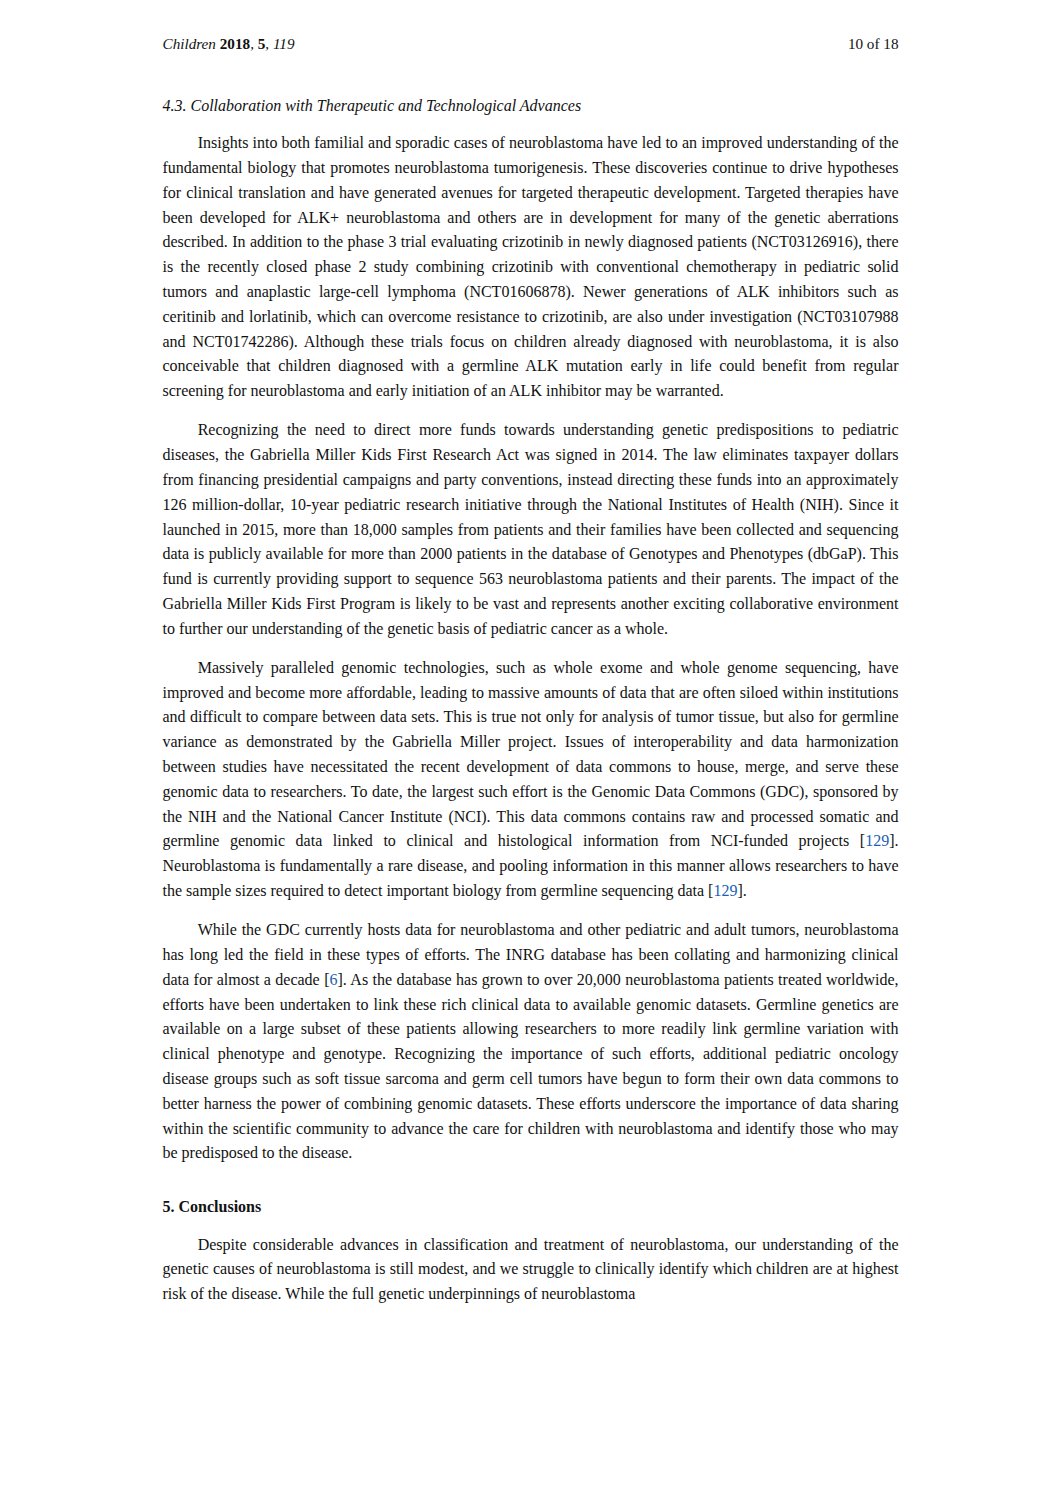Children 2018, 5, 119 10 of 18
4.3. Collaboration with Therapeutic and Technological Advances
Insights into both familial and sporadic cases of neuroblastoma have led to an improved understanding of the fundamental biology that promotes neuroblastoma tumorigenesis. These discoveries continue to drive hypotheses for clinical translation and have generated avenues for targeted therapeutic development. Targeted therapies have been developed for ALK+ neuroblastoma and others are in development for many of the genetic aberrations described. In addition to the phase 3 trial evaluating crizotinib in newly diagnosed patients (NCT03126916), there is the recently closed phase 2 study combining crizotinib with conventional chemotherapy in pediatric solid tumors and anaplastic large-cell lymphoma (NCT01606878). Newer generations of ALK inhibitors such as ceritinib and lorlatinib, which can overcome resistance to crizotinib, are also under investigation (NCT03107988 and NCT01742286). Although these trials focus on children already diagnosed with neuroblastoma, it is also conceivable that children diagnosed with a germline ALK mutation early in life could benefit from regular screening for neuroblastoma and early initiation of an ALK inhibitor may be warranted.
Recognizing the need to direct more funds towards understanding genetic predispositions to pediatric diseases, the Gabriella Miller Kids First Research Act was signed in 2014. The law eliminates taxpayer dollars from financing presidential campaigns and party conventions, instead directing these funds into an approximately 126 million-dollar, 10-year pediatric research initiative through the National Institutes of Health (NIH). Since it launched in 2015, more than 18,000 samples from patients and their families have been collected and sequencing data is publicly available for more than 2000 patients in the database of Genotypes and Phenotypes (dbGaP). This fund is currently providing support to sequence 563 neuroblastoma patients and their parents. The impact of the Gabriella Miller Kids First Program is likely to be vast and represents another exciting collaborative environment to further our understanding of the genetic basis of pediatric cancer as a whole.
Massively paralleled genomic technologies, such as whole exome and whole genome sequencing, have improved and become more affordable, leading to massive amounts of data that are often siloed within institutions and difficult to compare between data sets. This is true not only for analysis of tumor tissue, but also for germline variance as demonstrated by the Gabriella Miller project. Issues of interoperability and data harmonization between studies have necessitated the recent development of data commons to house, merge, and serve these genomic data to researchers. To date, the largest such effort is the Genomic Data Commons (GDC), sponsored by the NIH and the National Cancer Institute (NCI). This data commons contains raw and processed somatic and germline genomic data linked to clinical and histological information from NCI-funded projects [129]. Neuroblastoma is fundamentally a rare disease, and pooling information in this manner allows researchers to have the sample sizes required to detect important biology from germline sequencing data [129].
While the GDC currently hosts data for neuroblastoma and other pediatric and adult tumors, neuroblastoma has long led the field in these types of efforts. The INRG database has been collating and harmonizing clinical data for almost a decade [6]. As the database has grown to over 20,000 neuroblastoma patients treated worldwide, efforts have been undertaken to link these rich clinical data to available genomic datasets. Germline genetics are available on a large subset of these patients allowing researchers to more readily link germline variation with clinical phenotype and genotype. Recognizing the importance of such efforts, additional pediatric oncology disease groups such as soft tissue sarcoma and germ cell tumors have begun to form their own data commons to better harness the power of combining genomic datasets. These efforts underscore the importance of data sharing within the scientific community to advance the care for children with neuroblastoma and identify those who may be predisposed to the disease.
5. Conclusions
Despite considerable advances in classification and treatment of neuroblastoma, our understanding of the genetic causes of neuroblastoma is still modest, and we struggle to clinically identify which children are at highest risk of the disease. While the full genetic underpinnings of neuroblastoma